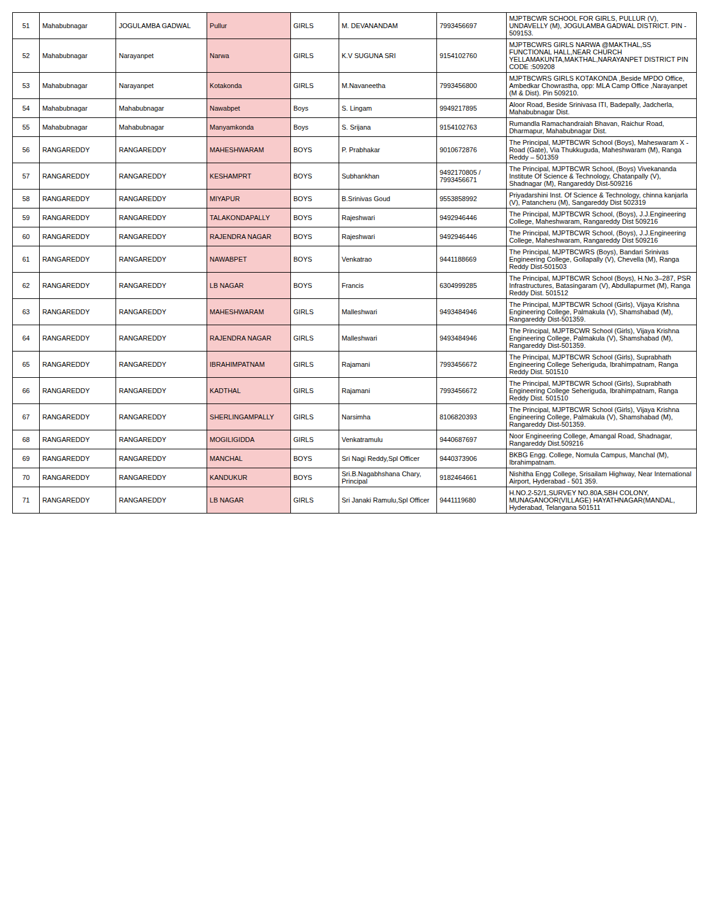| 51 | Mahabubnagar | JOGULAMBA GADWAL | Pullur | GIRLS | M. DEVANANDAM | 7993456697 | MJPTBCWR SCHOOL FOR GIRLS, PULLUR (V), UNDAVELLY (M), JOGULAMBA GADWAL DISTRICT. PIN - 509153. |
| 52 | Mahabubnagar | Narayanpet | Narwa | GIRLS | K.V SUGUNA SRI | 9154102760 | MJPTBCWRS GIRLS NARWA @MAKTHAL,SS FUNCTIONAL HALL,NEAR CHURCH YELLAMAKUNTA,MAKTHAL,NARAYANPET DISTRICT PIN CODE :509208 |
| 53 | Mahabubnagar | Narayanpet | Kotakonda | GIRLS | M.Navaneetha | 7993456800 | MJPTBCWRS GIRLS KOTAKONDA ,Beside MPDO Office, Ambedkar Chowrastha, opp: MLA Camp Office ,Narayanpet (M & Dist). Pin 509210. |
| 54 | Mahabubnagar | Mahabubnagar | Nawabpet | Boys | S. Lingam | 9949217895 | Aloor Road, Beside Srinivasa ITI, Badepally, Jadcherla, Mahabubnagar Dist. |
| 55 | Mahabubnagar | Mahabubnagar | Manyamkonda | Boys | S. Srijana | 9154102763 | Rumandla Ramachandraiah Bhavan, Raichur Road, Dharmapur, Mahabubnagar Dist. |
| 56 | RANGAREDDY | RANGAREDDY | MAHESHWARAM | BOYS | P. Prabhakar | 9010672876 | The Principal, MJPTBCWR School (Boys), Maheswaram X - Road (Gate), Via Thukkuguda, Maheshwaram (M), Ranga Reddy – 501359 |
| 57 | RANGAREDDY | RANGAREDDY | KESHAMPRT | BOYS | Subhankhan | 9492170805 / 7993456671 | The Principal, MJPTBCWR School, (Boys) Vivekananda Institute Of Science & Technology, Chatanpally (V), Shadnagar (M), Rangareddy Dist-509216 |
| 58 | RANGAREDDY | RANGAREDDY | MIYAPUR | BOYS | B.Srinivas Goud | 9553858992 | Priyadarshini Inst. Of Science & Technology, chinna kanjarla (V), Patancheru (M), Sangareddy Dist 502319 |
| 59 | RANGAREDDY | RANGAREDDY | TALAKONDAPALLY | BOYS | Rajeshwari | 9492946446 | The Principal, MJPTBCWR School, (Boys), J.J.Engineering College, Maheshwaram, Rangareddy Dist 509216 |
| 60 | RANGAREDDY | RANGAREDDY | RAJENDRA NAGAR | BOYS | Rajeshwari | 9492946446 | The Principal, MJPTBCWR School, (Boys), J.J.Engineering College, Maheshwaram, Rangareddy Dist 509216 |
| 61 | RANGAREDDY | RANGAREDDY | NAWABPET | BOYS | Venkatrao | 9441188669 | The Principal, MJPTBCWRS (Boys), Bandari Srinivas Engineering College, Gollapally (V), Chevella (M), Ranga Reddy Dist-501503 |
| 62 | RANGAREDDY | RANGAREDDY | LB NAGAR | BOYS | Francis | 6304999285 | The Principal, MJPTBCWR School (Boys), H.No.3–287, PSR Infrastructures, Batasingaram (V), Abdullapurmet (M), Ranga Reddy Dist. 501512 |
| 63 | RANGAREDDY | RANGAREDDY | MAHESHWARAM | GIRLS | Malleshwari | 9493484946 | The Principal, MJPTBCWR School (Girls), Vijaya Krishna Engineering College, Palmakula (V), Shamshabad (M), Rangareddy Dist-501359. |
| 64 | RANGAREDDY | RANGAREDDY | RAJENDRA NAGAR | GIRLS | Malleshwari | 9493484946 | The Principal, MJPTBCWR School (Girls), Vijaya Krishna Engineering College, Palmakula (V), Shamshabad (M), Rangareddy Dist-501359. |
| 65 | RANGAREDDY | RANGAREDDY | IBRAHIMPATNAM | GIRLS | Rajamani | 7993456672 | The Principal, MJPTBCWR School (Girls), Suprabhath Engineering College Seheriguda, Ibrahimpatnam, Ranga Reddy Dist. 501510 |
| 66 | RANGAREDDY | RANGAREDDY | KADTHAL | GIRLS | Rajamani | 7993456672 | The Principal, MJPTBCWR School (Girls), Suprabhath Engineering College Seheriguda, Ibrahimpatnam, Ranga Reddy Dist. 501510 |
| 67 | RANGAREDDY | RANGAREDDY | SHERLINGAMPALLY | GIRLS | Narsimha | 8106820393 | The Principal, MJPTBCWR School (Girls), Vijaya Krishna Engineering College, Palmakula (V), Shamshabad (M), Rangareddy Dist-501359. |
| 68 | RANGAREDDY | RANGAREDDY | MOGILIGIDDA | GIRLS | Venkatramulu | 9440687697 | Noor Engineering College, Amangal Road, Shadnagar, Rangareddy Dist.509216 |
| 69 | RANGAREDDY | RANGAREDDY | MANCHAL | BOYS | Sri Nagi Reddy,Spl Officer | 9440373906 | BKBG Engg. College, Nomula Campus, Manchal (M), Ibrahimpatnam. |
| 70 | RANGAREDDY | RANGAREDDY | KANDUKUR | BOYS | Sri.B.Nagabhshana Chary, Principal | 9182464661 | Nishitha Engg College, Srisailam Highway, Near International Airport, Hyderabad - 501 359. |
| 71 | RANGAREDDY | RANGAREDDY | LB NAGAR | GIRLS | Sri Janaki Ramulu,Spl Officer | 9441119680 | H.NO.2-52/1,SURVEY NO.80A,SBH COLONY, MUNAGANOOR(VILLAGE) HAYATHNAGAR(MANDAL, Hyderabad, Telangana 501511 |